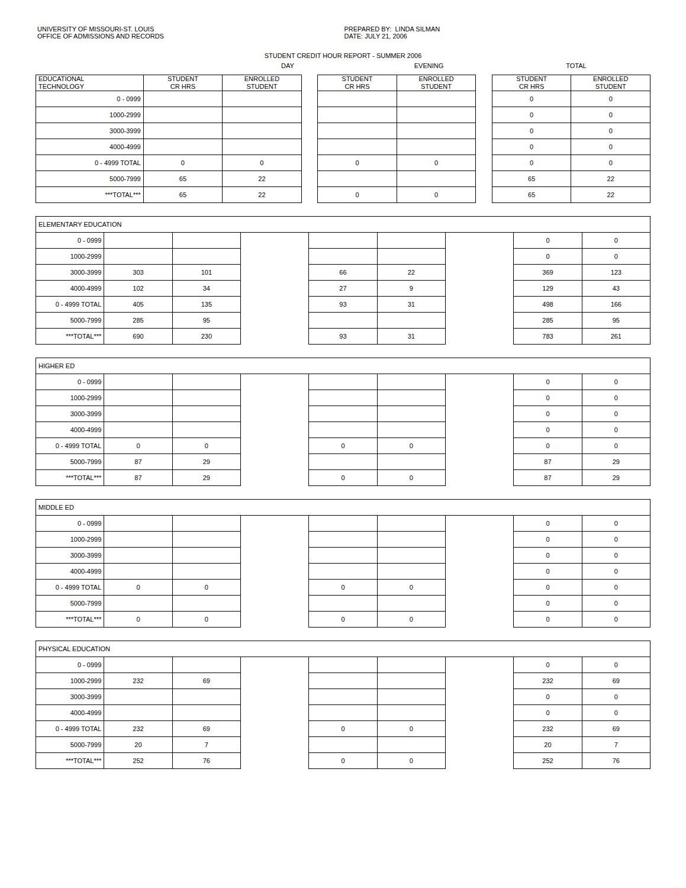| UNIVERSITY OF MISSOURI-ST. LOUIS OFFICE OF ADMISSIONS AND RECORDS | PREPARED BY: LINDA SILMAN DATE: JULY 21, 2006 |
STUDENT CREDIT HOUR REPORT - SUMMER 2006
| | DAY | EVENING | TOTAL |
| EDUCATIONAL TECHNOLOGY | STUDENT CR HRS | ENROLLED STUDENT | | STUDENT CR HRS | ENROLLED STUDENT | | STUDENT CR HRS | ENROLLED STUDENT |
| 0 - 0999 | | | | | | | 0 | 0 |
| 1000-2999 | | | | | | | 0 | 0 |
| 3000-3999 | | | | | | | 0 | 0 |
| 4000-4999 | | | | | | | 0 | 0 |
| 0 - 4999 TOTAL | 0 | 0 | | 0 | 0 | | 0 | 0 |
| 5000-7999 | 65 | 22 | | | | | 65 | 22 |
| ***TOTAL*** | 65 | 22 | | 0 | 0 | | 65 | 22 |
| ELEMENTARY EDUCATION |
| 0 - 0999 | | | | | | | 0 | 0 |
| 1000-2999 | | | | | | | 0 | 0 |
| 3000-3999 | 303 | 101 | | 66 | 22 | | 369 | 123 |
| 4000-4999 | 102 | 34 | | 27 | 9 | | 129 | 43 |
| 0 - 4999 TOTAL | 405 | 135 | | 93 | 31 | | 498 | 166 |
| 5000-7999 | 285 | 95 | | | | | 285 | 95 |
| ***TOTAL*** | 690 | 230 | | 93 | 31 | | 783 | 261 |
| HIGHER ED |
| 0 - 0999 | | | | | | | 0 | 0 |
| 1000-2999 | | | | | | | 0 | 0 |
| 3000-3999 | | | | | | | 0 | 0 |
| 4000-4999 | | | | | | | 0 | 0 |
| 0 - 4999 TOTAL | 0 | 0 | | 0 | 0 | | 0 | 0 |
| 5000-7999 | 87 | 29 | | | | | 87 | 29 |
| ***TOTAL*** | 87 | 29 | | 0 | 0 | | 87 | 29 |
| MIDDLE ED |
| 0 - 0999 | | | | | | | 0 | 0 |
| 1000-2999 | | | | | | | 0 | 0 |
| 3000-3999 | | | | | | | 0 | 0 |
| 4000-4999 | | | | | | | 0 | 0 |
| 0 - 4999 TOTAL | 0 | 0 | | 0 | 0 | | 0 | 0 |
| 5000-7999 | | | | | | | 0 | 0 |
| ***TOTAL*** | 0 | 0 | | 0 | 0 | | 0 | 0 |
| PHYSICAL EDUCATION |
| 0 - 0999 | | | | | | | 0 | 0 |
| 1000-2999 | 232 | 69 | | | | | 232 | 69 |
| 3000-3999 | | | | | | | 0 | 0 |
| 4000-4999 | | | | | | | 0 | 0 |
| 0 - 4999 TOTAL | 232 | 69 | | 0 | 0 | | 232 | 69 |
| 5000-7999 | 20 | 7 | | | | | 20 | 7 |
| ***TOTAL*** | 252 | 76 | | 0 | 0 | | 252 | 76 |